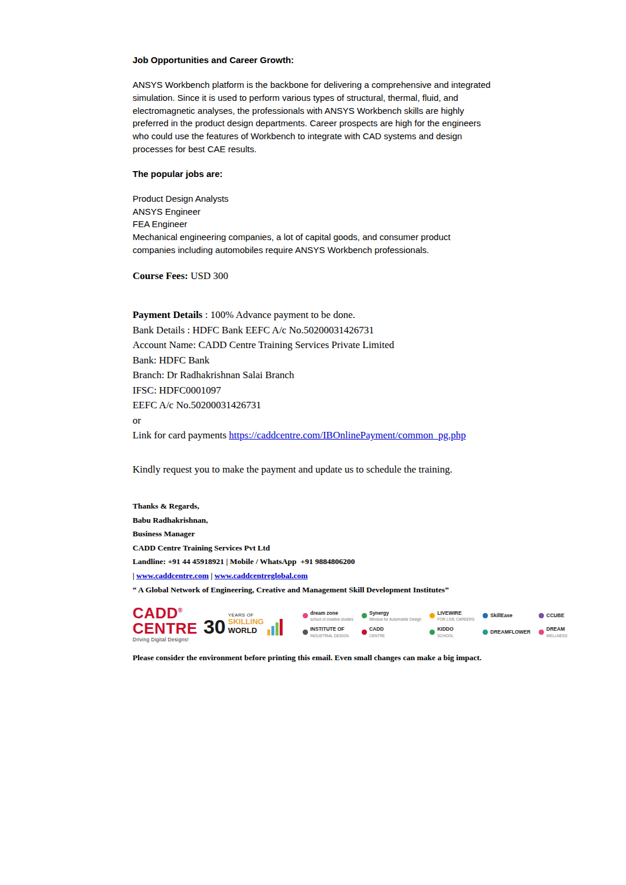Job Opportunities and Career Growth:
ANSYS Workbench platform is the backbone for delivering a comprehensive and integrated simulation. Since it is used to perform various types of structural, thermal, fluid, and electromagnetic analyses, the professionals with ANSYS Workbench skills are highly preferred in the product design departments. Career prospects are high for the engineers who could use the features of Workbench to integrate with CAD systems and design processes for best CAE results.
The popular jobs are:
Product Design Analysts
ANSYS Engineer
FEA Engineer
Mechanical engineering companies, a lot of capital goods, and consumer product companies including automobiles require ANSYS Workbench professionals.
Course Fees: USD 300
Payment Details : 100% Advance payment to be done.
Bank Details : HDFC Bank EEFC A/c No.50200031426731
Account Name: CADD Centre Training Services Private Limited
Bank: HDFC Bank
Branch: Dr Radhakrishnan Salai Branch
IFSC: HDFC0001097
EEFC A/c No.50200031426731
or
Link for card payments https://caddcentre.com/IBOnlinePayment/common_pg.php
Kindly request you to make the payment and update us to schedule the training.
Thanks & Regards,
Babu Radhakrishnan,
Business Manager
CADD Centre Training Services Pvt Ltd
Landline: +91 44 45918921 | Mobile / WhatsApp +91 9884806200
| www.caddcentre.com | www.caddcentreglobal.com
“ A Global Network of Engineering, Creative and Management Skill Development Institutes”
CADD®
CENTRE
Driving Digital Designs!
30
Years of
SKILLING
WORLD
dream zone school of creative studies
Synergy Window for Automobile Design
LIVEWIRE FOR LIVE CAREERS
SkillEase
CCUBE
INSTITUTE OF INDUSTRIAL DESIGN
CADD CENTRE
KIDDO SCHOOL
DREAMFLOWER
DREAM WELLNESS
Please consider the environment before printing this email. Even small changes can make a big impact.